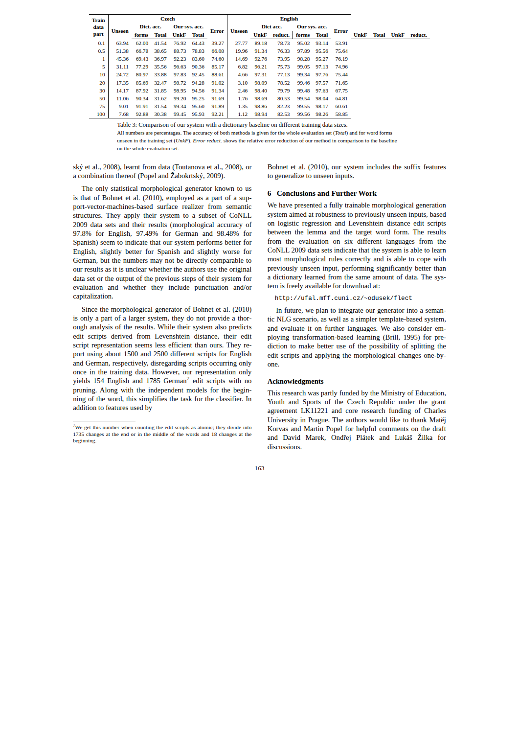| Train data part | Czech | English |
| --- | --- | --- |
| Unseen | Dict. acc. | Our sys. acc. | Error | Unseen | Dict acc. | Our sys. acc. | Error |
| forms | Total | UnkF | Total | UnkF | reduct. | forms | Total | UnkF | Total | UnkF | reduct. |
| 0.1 | 63.94 | 62.00 | 41.54 | 76.92 | 64.43 | 39.27 | 27.77 | 89.18 | 78.73 | 95.02 | 93.14 | 53.91 |
| 0.5 | 51.38 | 66.78 | 38.65 | 88.73 | 78.83 | 66.08 | 19.96 | 91.34 | 76.33 | 97.89 | 95.56 | 75.64 |
| 1 | 45.36 | 69.43 | 36.97 | 92.23 | 83.60 | 74.60 | 14.69 | 92.76 | 73.95 | 98.28 | 95.27 | 76.19 |
| 5 | 31.11 | 77.29 | 35.56 | 96.63 | 90.36 | 85.17 | 6.82 | 96.21 | 75.73 | 99.05 | 97.13 | 74.96 |
| 10 | 24.72 | 80.97 | 33.88 | 97.83 | 92.45 | 88.61 | 4.66 | 97.31 | 77.13 | 99.34 | 97.76 | 75.44 |
| 20 | 17.35 | 85.69 | 32.47 | 98.72 | 94.28 | 91.02 | 3.10 | 98.09 | 78.52 | 99.46 | 97.57 | 71.65 |
| 30 | 14.17 | 87.92 | 31.85 | 98.95 | 94.56 | 91.34 | 2.46 | 98.40 | 79.79 | 99.48 | 97.63 | 67.75 |
| 50 | 11.06 | 90.34 | 31.62 | 99.20 | 95.25 | 91.69 | 1.76 | 98.69 | 80.53 | 99.54 | 98.04 | 64.81 |
| 75 | 9.01 | 91.91 | 31.54 | 99.34 | 95.60 | 91.89 | 1.35 | 98.86 | 82.23 | 99.55 | 98.17 | 60.61 |
| 100 | 7.68 | 92.88 | 30.38 | 99.45 | 95.93 | 92.21 | 1.12 | 98.94 | 82.53 | 99.56 | 98.26 | 58.85 |
Table 3: Comparison of our system with a dictionary baseline on different training data sizes.
All numbers are percentages. The accuracy of both methods is given for the whole evaluation set (Total) and for word forms unseen in the training set (UnkF). Error reduct. shows the relative error reduction of our method in comparison to the baseline on the whole evaluation set.
ský et al., 2008), learnt from data (Toutanova et al., 2008), or a combination thereof (Popel and Žabokrtský, 2009).
The only statistical morphological generator known to us is that of Bohnet et al. (2010), employed as a part of a support-vector-machines-based surface realizer from semantic structures. They apply their system to a subset of CoNLL 2009 data sets and their results (morphological accuracy of 97.8% for English, 97.49% for German and 98.48% for Spanish) seem to indicate that our system performs better for English, slightly better for Spanish and slightly worse for German, but the numbers may not be directly comparable to our results as it is unclear whether the authors use the original data set or the output of the previous steps of their system for evaluation and whether they include punctuation and/or capitalization.
Since the morphological generator of Bohnet et al. (2010) is only a part of a larger system, they do not provide a thorough analysis of the results. While their system also predicts edit scripts derived from Levenshtein distance, their edit script representation seems less efficient than ours. They report using about 1500 and 2500 different scripts for English and German, respectively, disregarding scripts occurring only once in the training data. However, our representation only yields 154 English and 1785 German7 edit scripts with no pruning. Along with the independent models for the beginning of the word, this simplifies the task for the classifier. In addition to features used by
7We get this number when counting the edit scripts as atomic; they divide into 1735 changes at the end or in the middle of the words and 18 changes at the beginning.
Bohnet et al. (2010), our system includes the suffix features to generalize to unseen inputs.
6 Conclusions and Further Work
We have presented a fully trainable morphological generation system aimed at robustness to previously unseen inputs, based on logistic regression and Levenshtein distance edit scripts between the lemma and the target word form. The results from the evaluation on six different languages from the CoNLL 2009 data sets indicate that the system is able to learn most morphological rules correctly and is able to cope with previously unseen input, performing significantly better than a dictionary learned from the same amount of data. The system is freely available for download at:
http://ufal.mff.cuni.cz/~odusek/flect
In future, we plan to integrate our generator into a semantic NLG scenario, as well as a simpler template-based system, and evaluate it on further languages. We also consider employing transformation-based learning (Brill, 1995) for prediction to make better use of the possibility of splitting the edit scripts and applying the morphological changes one-by-one.
Acknowledgments
This research was partly funded by the Ministry of Education, Youth and Sports of the Czech Republic under the grant agreement LK11221 and core research funding of Charles University in Prague. The authors would like to thank Matěj Korvas and Martin Popel for helpful comments on the draft and David Marek, Ondřej Plátek and Lukáš Žilka for discussions.
163